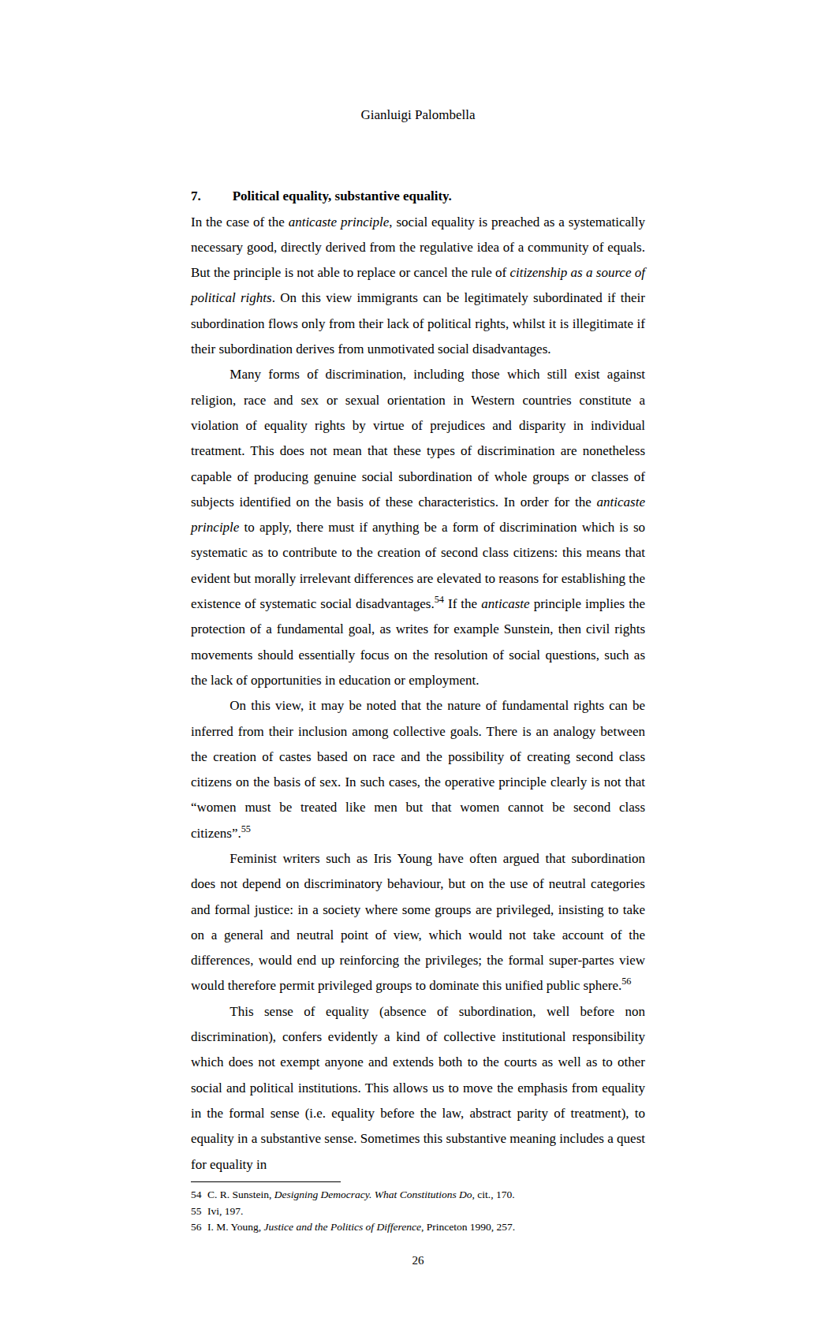Gianluigi Palombella
7. Political equality, substantive equality.
In the case of the anticaste principle, social equality is preached as a systematically necessary good, directly derived from the regulative idea of a community of equals. But the principle is not able to replace or cancel the rule of citizenship as a source of political rights. On this view immigrants can be legitimately subordinated if their subordination flows only from their lack of political rights, whilst it is illegitimate if their subordination derives from unmotivated social disadvantages.
Many forms of discrimination, including those which still exist against religion, race and sex or sexual orientation in Western countries constitute a violation of equality rights by virtue of prejudices and disparity in individual treatment. This does not mean that these types of discrimination are nonetheless capable of producing genuine social subordination of whole groups or classes of subjects identified on the basis of these characteristics. In order for the anticaste principle to apply, there must if anything be a form of discrimination which is so systematic as to contribute to the creation of second class citizens: this means that evident but morally irrelevant differences are elevated to reasons for establishing the existence of systematic social disadvantages.54 If the anticaste principle implies the protection of a fundamental goal, as writes for example Sunstein, then civil rights movements should essentially focus on the resolution of social questions, such as the lack of opportunities in education or employment.
On this view, it may be noted that the nature of fundamental rights can be inferred from their inclusion among collective goals. There is an analogy between the creation of castes based on race and the possibility of creating second class citizens on the basis of sex. In such cases, the operative principle clearly is not that “women must be treated like men but that women cannot be second class citizens”.55
Feminist writers such as Iris Young have often argued that subordination does not depend on discriminatory behaviour, but on the use of neutral categories and formal justice: in a society where some groups are privileged, insisting to take on a general and neutral point of view, which would not take account of the differences, would end up reinforcing the privileges; the formal super-partes view would therefore permit privileged groups to dominate this unified public sphere.56
This sense of equality (absence of subordination, well before non discrimination), confers evidently a kind of collective institutional responsibility which does not exempt anyone and extends both to the courts as well as to other social and political institutions. This allows us to move the emphasis from equality in the formal sense (i.e. equality before the law, abstract parity of treatment), to equality in a substantive sense. Sometimes this substantive meaning includes a quest for equality in
54 C. R. Sunstein, Designing Democracy. What Constitutions Do, cit., 170.
55 Ivi, 197.
56 I. M. Young, Justice and the Politics of Difference, Princeton 1990, 257.
26